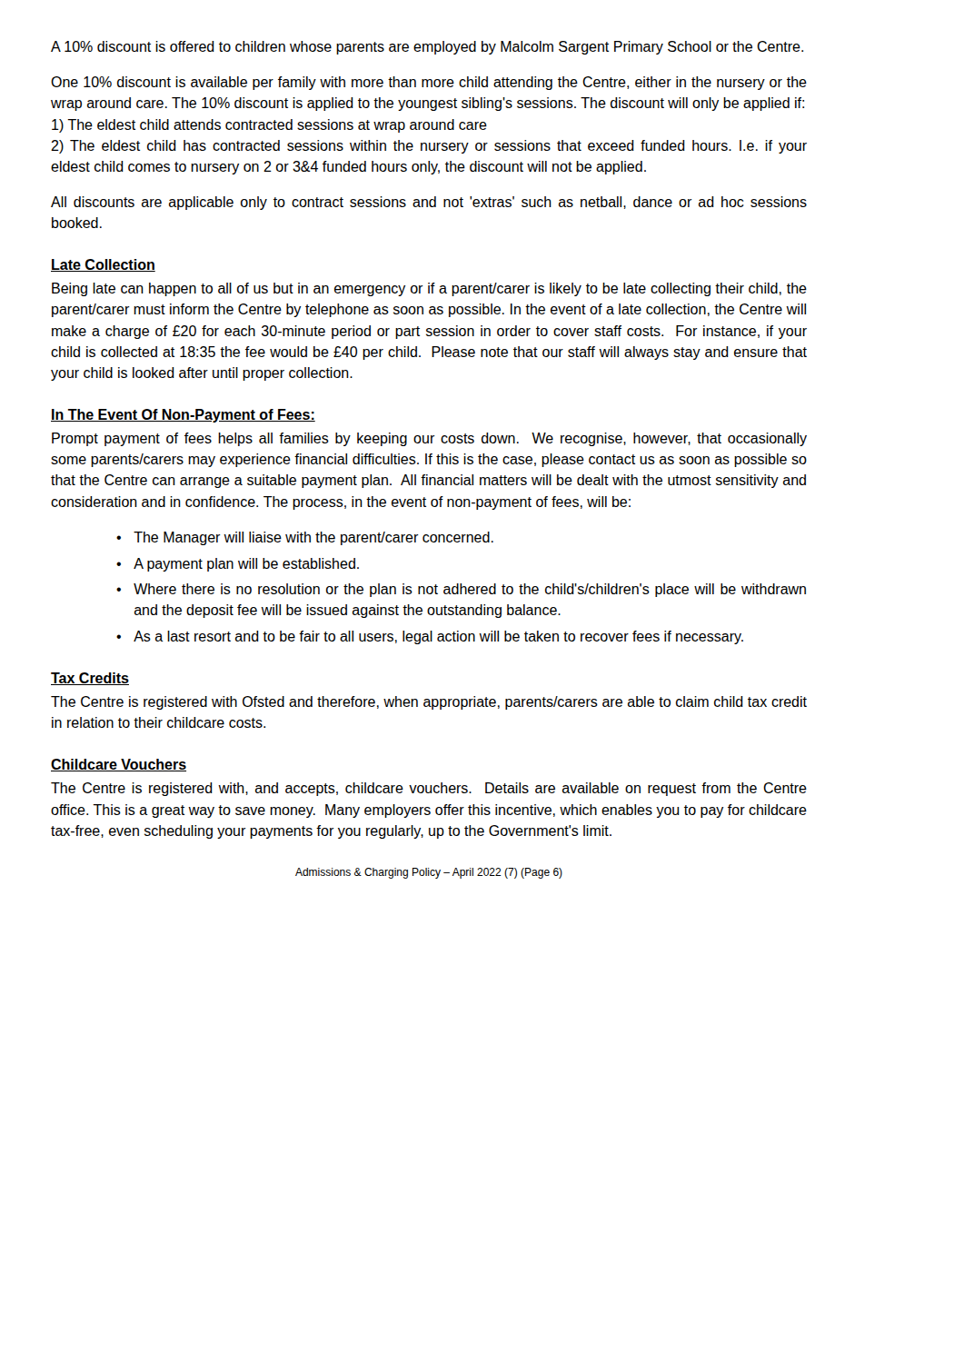A 10% discount is offered to children whose parents are employed by Malcolm Sargent Primary School or the Centre.
One 10% discount is available per family with more than more child attending the Centre, either in the nursery or the wrap around care. The 10% discount is applied to the youngest sibling's sessions. The discount will only be applied if:
1) The eldest child attends contracted sessions at wrap around care
2) The eldest child has contracted sessions within the nursery or sessions that exceed funded hours. I.e. if your eldest child comes to nursery on 2 or 3&4 funded hours only, the discount will not be applied.
All discounts are applicable only to contract sessions and not 'extras' such as netball, dance or ad hoc sessions booked.
Late Collection
Being late can happen to all of us but in an emergency or if a parent/carer is likely to be late collecting their child, the parent/carer must inform the Centre by telephone as soon as possible. In the event of a late collection, the Centre will make a charge of £20 for each 30-minute period or part session in order to cover staff costs. For instance, if your child is collected at 18:35 the fee would be £40 per child. Please note that our staff will always stay and ensure that your child is looked after until proper collection.
In The Event Of Non-Payment of Fees:
Prompt payment of fees helps all families by keeping our costs down. We recognise, however, that occasionally some parents/carers may experience financial difficulties. If this is the case, please contact us as soon as possible so that the Centre can arrange a suitable payment plan. All financial matters will be dealt with the utmost sensitivity and consideration and in confidence. The process, in the event of non-payment of fees, will be:
The Manager will liaise with the parent/carer concerned.
A payment plan will be established.
Where there is no resolution or the plan is not adhered to the child's/children's place will be withdrawn and the deposit fee will be issued against the outstanding balance.
As a last resort and to be fair to all users, legal action will be taken to recover fees if necessary.
Tax Credits
The Centre is registered with Ofsted and therefore, when appropriate, parents/carers are able to claim child tax credit in relation to their childcare costs.
Childcare Vouchers
The Centre is registered with, and accepts, childcare vouchers. Details are available on request from the Centre office. This is a great way to save money. Many employers offer this incentive, which enables you to pay for childcare tax-free, even scheduling your payments for you regularly, up to the Government's limit.
Admissions & Charging Policy – April 2022 (7) (Page 6)